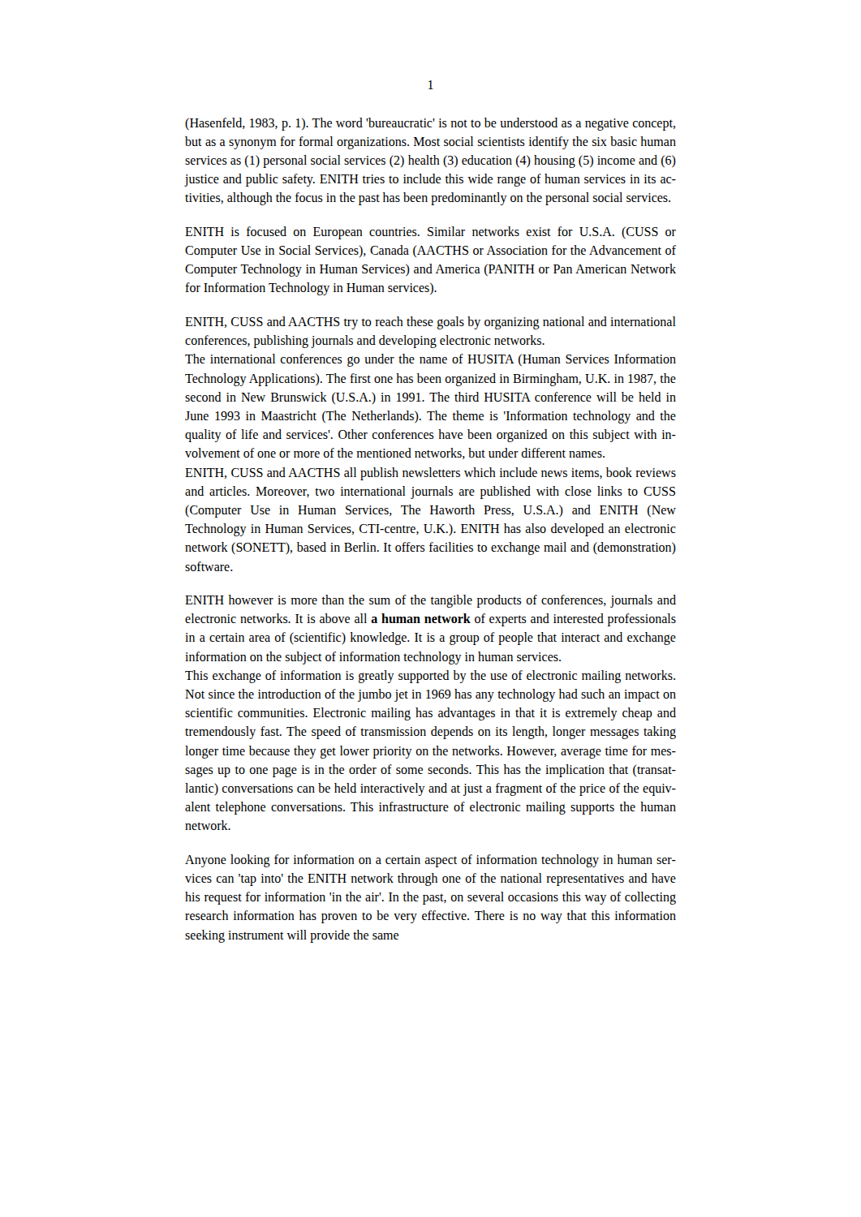1
(Hasenfeld, 1983, p. 1). The word 'bureaucratic' is not to be understood as a negative concept, but as a synonym for formal organizations. Most social scientists identify the six basic human services as (1) personal social services (2) health (3) education (4) housing (5) income and (6) justice and public safety. ENITH tries to include this wide range of human services in its activities, although the focus in the past has been predominantly on the personal social services.
ENITH is focused on European countries. Similar networks exist for U.S.A. (CUSS or Computer Use in Social Services), Canada (AACTHS or Association for the Advancement of Computer Technology in Human Services) and America (PANITH or Pan American Network for Information Technology in Human services).
ENITH, CUSS and AACTHS try to reach these goals by organizing national and international conferences, publishing journals and developing electronic networks.
The international conferences go under the name of HUSITA (Human Services Information Technology Applications). The first one has been organized in Birmingham, U.K. in 1987, the second in New Brunswick (U.S.A.) in 1991. The third HUSITA conference will be held in June 1993 in Maastricht (The Netherlands). The theme is 'Information technology and the quality of life and services'. Other conferences have been organized on this subject with involvement of one or more of the mentioned networks, but under different names.
ENITH, CUSS and AACTHS all publish newsletters which include news items, book reviews and articles. Moreover, two international journals are published with close links to CUSS (Computer Use in Human Services, The Haworth Press, U.S.A.) and ENITH (New Technology in Human Services, CTI-centre, U.K.). ENITH has also developed an electronic network (SONETT), based in Berlin. It offers facilities to exchange mail and (demonstration) software.
ENITH however is more than the sum of the tangible products of conferences, journals and electronic networks. It is above all a human network of experts and interested professionals in a certain area of (scientific) knowledge. It is a group of people that interact and exchange information on the subject of information technology in human services.
This exchange of information is greatly supported by the use of electronic mailing networks. Not since the introduction of the jumbo jet in 1969 has any technology had such an impact on scientific communities. Electronic mailing has advantages in that it is extremely cheap and tremendously fast. The speed of transmission depends on its length, longer messages taking longer time because they get lower priority on the networks. However, average time for messages up to one page is in the order of some seconds. This has the implication that (transatlantic) conversations can be held interactively and at just a fragment of the price of the equivalent telephone conversations. This infrastructure of electronic mailing supports the human network.
Anyone looking for information on a certain aspect of information technology in human services can 'tap into' the ENITH network through one of the national representatives and have his request for information 'in the air'. In the past, on several occasions this way of collecting research information has proven to be very effective. There is no way that this information seeking instrument will provide the same